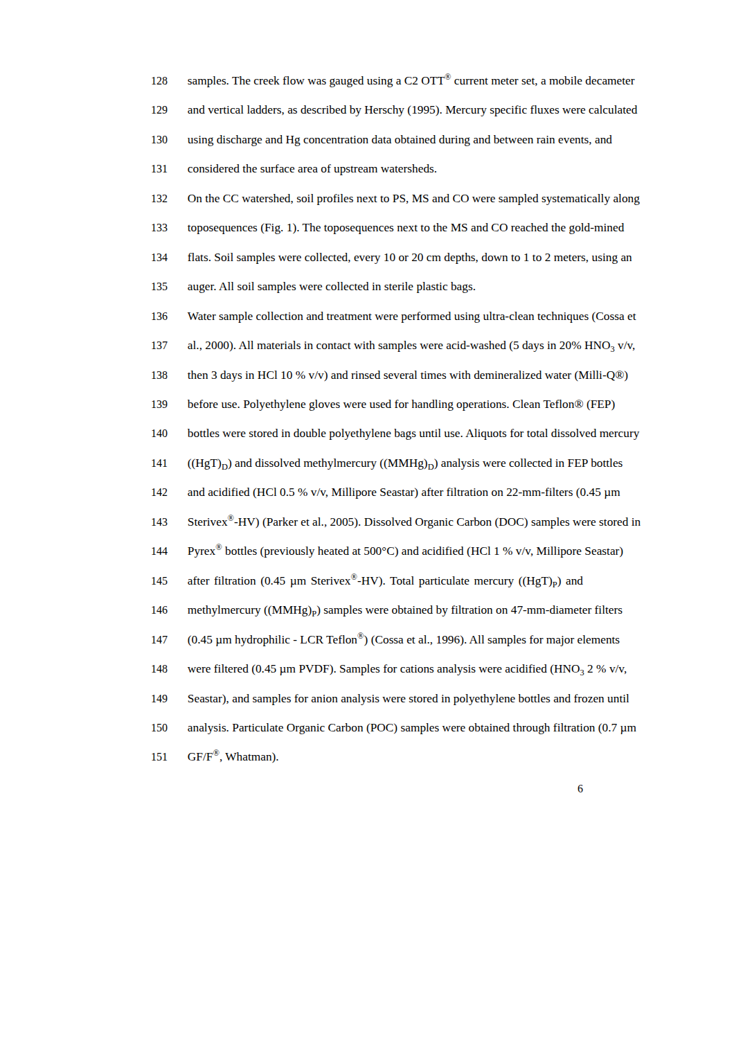128 samples. The creek flow was gauged using a C2 OTT® current meter set, a mobile decameter
129 and vertical ladders, as described by Herschy (1995). Mercury specific fluxes were calculated
130 using discharge and Hg concentration data obtained during and between rain events, and
131 considered the surface area of upstream watersheds.
132 On the CC watershed, soil profiles next to PS, MS and CO were sampled systematically along
133 toposequences (Fig. 1). The toposequences next to the MS and CO reached the gold-mined
134 flats. Soil samples were collected, every 10 or 20 cm depths, down to 1 to 2 meters, using an
135 auger. All soil samples were collected in sterile plastic bags.
136 Water sample collection and treatment were performed using ultra-clean techniques (Cossa et
137 al., 2000). All materials in contact with samples were acid-washed (5 days in 20% HNO3 v/v,
138 then 3 days in HCl 10 % v/v) and rinsed several times with demineralized water (Milli-Q®)
139 before use. Polyethylene gloves were used for handling operations. Clean Teflon® (FEP)
140 bottles were stored in double polyethylene bags until use. Aliquots for total dissolved mercury
141 ((HgT)D) and dissolved methylmercury ((MMHg)D) analysis were collected in FEP bottles
142 and acidified (HCl 0.5 % v/v, Millipore Seastar) after filtration on 22-mm-filters (0.45 µm
143 Sterivex®-HV) (Parker et al., 2005). Dissolved Organic Carbon (DOC) samples were stored in
144 Pyrex® bottles (previously heated at 500°C) and acidified (HCl 1 % v/v, Millipore Seastar)
145 after filtration (0.45 µm Sterivex®-HV). Total particulate mercury ((HgT)P) and
146 methylmercury ((MMHg)P) samples were obtained by filtration on 47-mm-diameter filters
147 (0.45 µm hydrophilic - LCR Teflon®) (Cossa et al., 1996). All samples for major elements
148 were filtered (0.45 µm PVDF). Samples for cations analysis were acidified (HNO3 2 % v/v,
149 Seastar), and samples for anion analysis were stored in polyethylene bottles and frozen until
150 analysis. Particulate Organic Carbon (POC) samples were obtained through filtration (0.7 µm
151 GF/F®, Whatman).
6